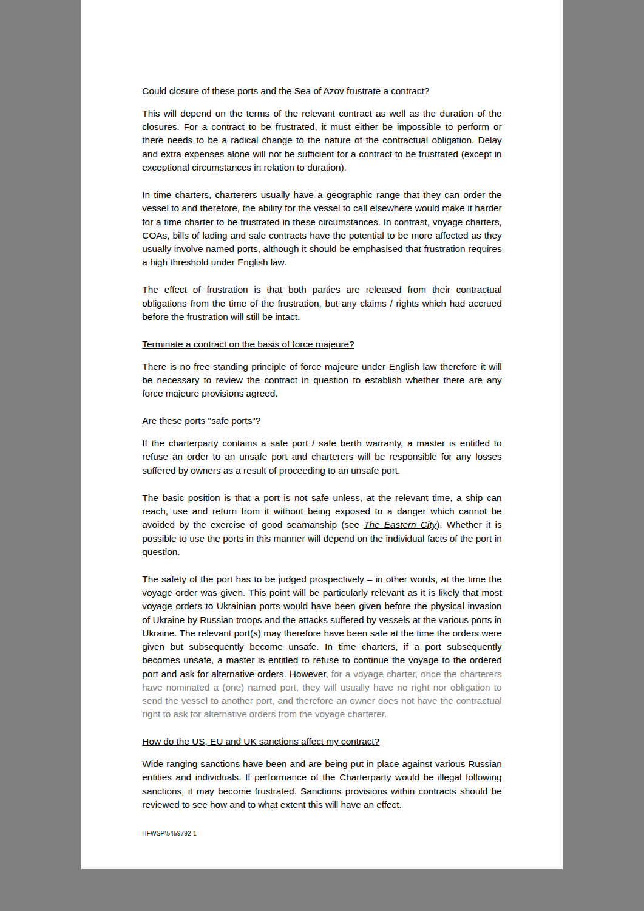Could closure of these ports and the Sea of Azov frustrate a contract?
This will depend on the terms of the relevant contract as well as the duration of the closures. For a contract to be frustrated, it must either be impossible to perform or there needs to be a radical change to the nature of the contractual obligation. Delay and extra expenses alone will not be sufficient for a contract to be frustrated (except in exceptional circumstances in relation to duration).
In time charters, charterers usually have a geographic range that they can order the vessel to and therefore, the ability for the vessel to call elsewhere would make it harder for a time charter to be frustrated in these circumstances. In contrast, voyage charters, COAs, bills of lading and sale contracts have the potential to be more affected as they usually involve named ports, although it should be emphasised that frustration requires a high threshold under English law.
The effect of frustration is that both parties are released from their contractual obligations from the time of the frustration, but any claims / rights which had accrued before the frustration will still be intact.
Terminate a contract on the basis of force majeure?
There is no free-standing principle of force majeure under English law therefore it will be necessary to review the contract in question to establish whether there are any force majeure provisions agreed.
Are these ports "safe ports"?
If the charterparty contains a safe port / safe berth warranty, a master is entitled to refuse an order to an unsafe port and charterers will be responsible for any losses suffered by owners as a result of proceeding to an unsafe port.
The basic position is that a port is not safe unless, at the relevant time, a ship can reach, use and return from it without being exposed to a danger which cannot be avoided by the exercise of good seamanship (see The Eastern City). Whether it is possible to use the ports in this manner will depend on the individual facts of the port in question.
The safety of the port has to be judged prospectively – in other words, at the time the voyage order was given. This point will be particularly relevant as it is likely that most voyage orders to Ukrainian ports would have been given before the physical invasion of Ukraine by Russian troops and the attacks suffered by vessels at the various ports in Ukraine. The relevant port(s) may therefore have been safe at the time the orders were given but subsequently become unsafe. In time charters, if a port subsequently becomes unsafe, a master is entitled to refuse to continue the voyage to the ordered port and ask for alternative orders. However, for a voyage charter, once the charterers have nominated a (one) named port, they will usually have no right nor obligation to send the vessel to another port, and therefore an owner does not have the contractual right to ask for alternative orders from the voyage charterer.
How do the US, EU and UK sanctions affect my contract?
Wide ranging sanctions have been and are being put in place against various Russian entities and individuals. If performance of the Charterparty would be illegal following sanctions, it may become frustrated. Sanctions provisions within contracts should be reviewed to see how and to what extent this will have an effect.
HFWSP\5459792-1